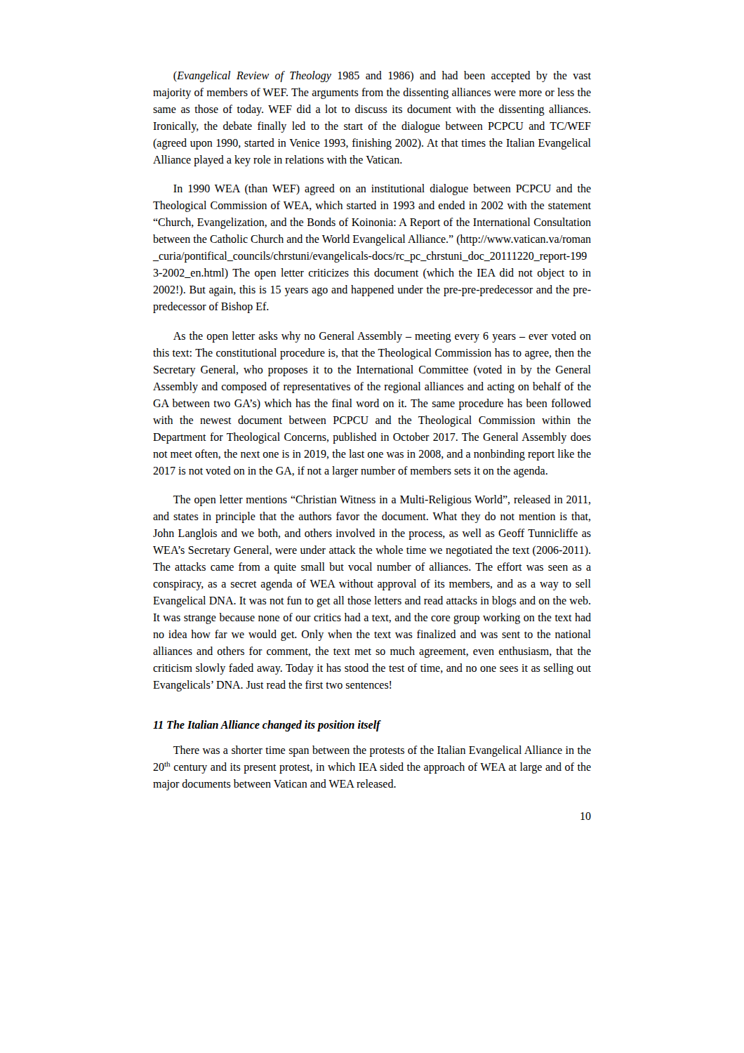(Evangelical Review of Theology 1985 and 1986) and had been accepted by the vast majority of members of WEF. The arguments from the dissenting alliances were more or less the same as those of today. WEF did a lot to discuss its document with the dissenting alliances. Ironically, the debate finally led to the start of the dialogue between PCPCU and TC/WEF (agreed upon 1990, started in Venice 1993, finishing 2002). At that times the Italian Evangelical Alliance played a key role in relations with the Vatican.
In 1990 WEA (than WEF) agreed on an institutional dialogue between PCPCU and the Theological Commission of WEA, which started in 1993 and ended in 2002 with the statement “Church, Evangelization, and the Bonds of Koinonia: A Report of the International Consultation between the Catholic Church and the World Evangelical Alliance.” (http://www.vatican.va/roman_curia/pontifical_councils/chrstuni/evangelicals-docs/rc_pc_chrstuni_doc_20111220_report-1993-2002_en.html) The open letter criticizes this document (which the IEA did not object to in 2002!). But again, this is 15 years ago and happened under the pre-pre-predecessor and the pre-predecessor of Bishop Ef.
As the open letter asks why no General Assembly – meeting every 6 years – ever voted on this text: The constitutional procedure is, that the Theological Commission has to agree, then the Secretary General, who proposes it to the International Committee (voted in by the General Assembly and composed of representatives of the regional alliances and acting on behalf of the GA between two GA’s) which has the final word on it. The same procedure has been followed with the newest document between PCPCU and the Theological Commission within the Department for Theological Concerns, published in October 2017. The General Assembly does not meet often, the next one is in 2019, the last one was in 2008, and a nonbinding report like the 2017 is not voted on in the GA, if not a larger number of members sets it on the agenda.
The open letter mentions “Christian Witness in a Multi-Religious World”, released in 2011, and states in principle that the authors favor the document. What they do not mention is that, John Langlois and we both, and others involved in the process, as well as Geoff Tunnicliffe as WEA’s Secretary General, were under attack the whole time we negotiated the text (2006-2011). The attacks came from a quite small but vocal number of alliances. The effort was seen as a conspiracy, as a secret agenda of WEA without approval of its members, and as a way to sell Evangelical DNA. It was not fun to get all those letters and read attacks in blogs and on the web. It was strange because none of our critics had a text, and the core group working on the text had no idea how far we would get. Only when the text was finalized and was sent to the national alliances and others for comment, the text met so much agreement, even enthusiasm, that the criticism slowly faded away. Today it has stood the test of time, and no one sees it as selling out Evangelicals’ DNA. Just read the first two sentences!
11 The Italian Alliance changed its position itself
There was a shorter time span between the protests of the Italian Evangelical Alliance in the 20th century and its present protest, in which IEA sided the approach of WEA at large and of the major documents between Vatican and WEA released.
10